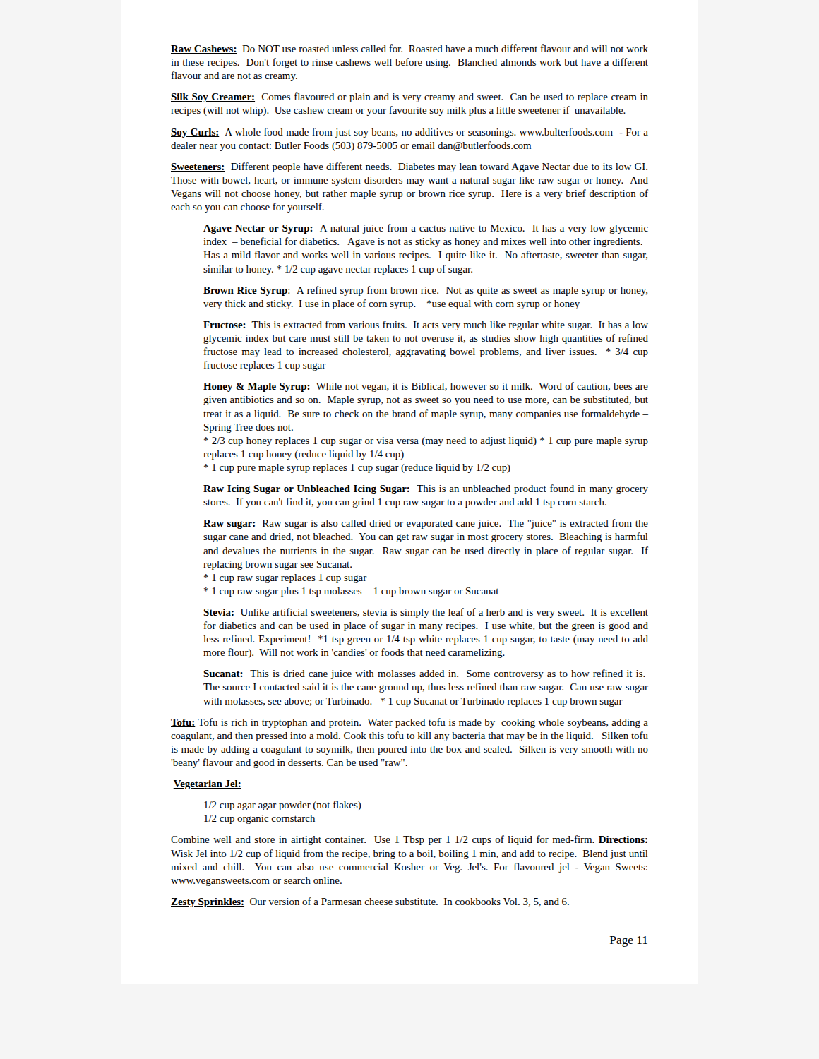Raw Cashews: Do NOT use roasted unless called for. Roasted have a much different flavour and will not work in these recipes. Don't forget to rinse cashews well before using. Blanched almonds work but have a different flavour and are not as creamy.
Silk Soy Creamer: Comes flavoured or plain and is very creamy and sweet. Can be used to replace cream in recipes (will not whip). Use cashew cream or your favourite soy milk plus a little sweetener if unavailable.
Soy Curls: A whole food made from just soy beans, no additives or seasonings. www.bulterfoods.com - For a dealer near you contact: Butler Foods (503) 879-5005 or email dan@butlerfoods.com
Sweeteners: Different people have different needs. Diabetes may lean toward Agave Nectar due to its low GI. Those with bowel, heart, or immune system disorders may want a natural sugar like raw sugar or honey. And Vegans will not choose honey, but rather maple syrup or brown rice syrup. Here is a very brief description of each so you can choose for yourself.
Agave Nectar or Syrup: A natural juice from a cactus native to Mexico. It has a very low glycemic index – beneficial for diabetics. Agave is not as sticky as honey and mixes well into other ingredients. Has a mild flavor and works well in various recipes. I quite like it. No aftertaste, sweeter than sugar, similar to honey. * 1/2 cup agave nectar replaces 1 cup of sugar.
Brown Rice Syrup: A refined syrup from brown rice. Not as quite as sweet as maple syrup or honey, very thick and sticky. I use in place of corn syrup. *use equal with corn syrup or honey
Fructose: This is extracted from various fruits. It acts very much like regular white sugar. It has a low glycemic index but care must still be taken to not overuse it, as studies show high quantities of refined fructose may lead to increased cholesterol, aggravating bowel problems, and liver issues. * 3/4 cup fructose replaces 1 cup sugar
Honey & Maple Syrup: While not vegan, it is Biblical, however so it milk. Word of caution, bees are given antibiotics and so on. Maple syrup, not as sweet so you need to use more, can be substituted, but treat it as a liquid. Be sure to check on the brand of maple syrup, many companies use formaldehyde – Spring Tree does not.
* 2/3 cup honey replaces 1 cup sugar or visa versa (may need to adjust liquid) * 1 cup pure maple syrup replaces 1 cup honey (reduce liquid by 1/4 cup)
* 1 cup pure maple syrup replaces 1 cup sugar (reduce liquid by 1/2 cup)
Raw Icing Sugar or Unbleached Icing Sugar: This is an unbleached product found in many grocery stores. If you can't find it, you can grind 1 cup raw sugar to a powder and add 1 tsp corn starch.
Raw sugar: Raw sugar is also called dried or evaporated cane juice. The "juice" is extracted from the sugar cane and dried, not bleached. You can get raw sugar in most grocery stores. Bleaching is harmful and devalues the nutrients in the sugar. Raw sugar can be used directly in place of regular sugar. If replacing brown sugar see Sucanat.
* 1 cup raw sugar replaces 1 cup sugar
* 1 cup raw sugar plus 1 tsp molasses = 1 cup brown sugar or Sucanat
Stevia: Unlike artificial sweeteners, stevia is simply the leaf of a herb and is very sweet. It is excellent for diabetics and can be used in place of sugar in many recipes. I use white, but the green is good and less refined. Experiment! *1 tsp green or 1/4 tsp white replaces 1 cup sugar, to taste (may need to add more flour). Will not work in 'candies' or foods that need caramelizing.
Sucanat: This is dried cane juice with molasses added in. Some controversy as to how refined it is. The source I contacted said it is the cane ground up, thus less refined than raw sugar. Can use raw sugar with molasses, see above; or Turbinado. * 1 cup Sucanat or Turbinado replaces 1 cup brown sugar
Tofu: Tofu is rich in tryptophan and protein. Water packed tofu is made by cooking whole soybeans, adding a coagulant, and then pressed into a mold. Cook this tofu to kill any bacteria that may be in the liquid. Silken tofu is made by adding a coagulant to soymilk, then poured into the box and sealed. Silken is very smooth with no 'beany' flavour and good in desserts. Can be used "raw".
Vegetarian Jel:
1/2 cup agar agar powder (not flakes)
1/2 cup organic cornstarch
Combine well and store in airtight container. Use 1 Tbsp per 1 1/2 cups of liquid for med-firm. Directions: Wisk Jel into 1/2 cup of liquid from the recipe, bring to a boil, boiling 1 min, and add to recipe. Blend just until mixed and chill. You can also use commercial Kosher or Veg. Jel's. For flavoured jel - Vegan Sweets: www.vegansweets.com or search online.
Zesty Sprinkles: Our version of a Parmesan cheese substitute. In cookbooks Vol. 3, 5, and 6.
Page 11